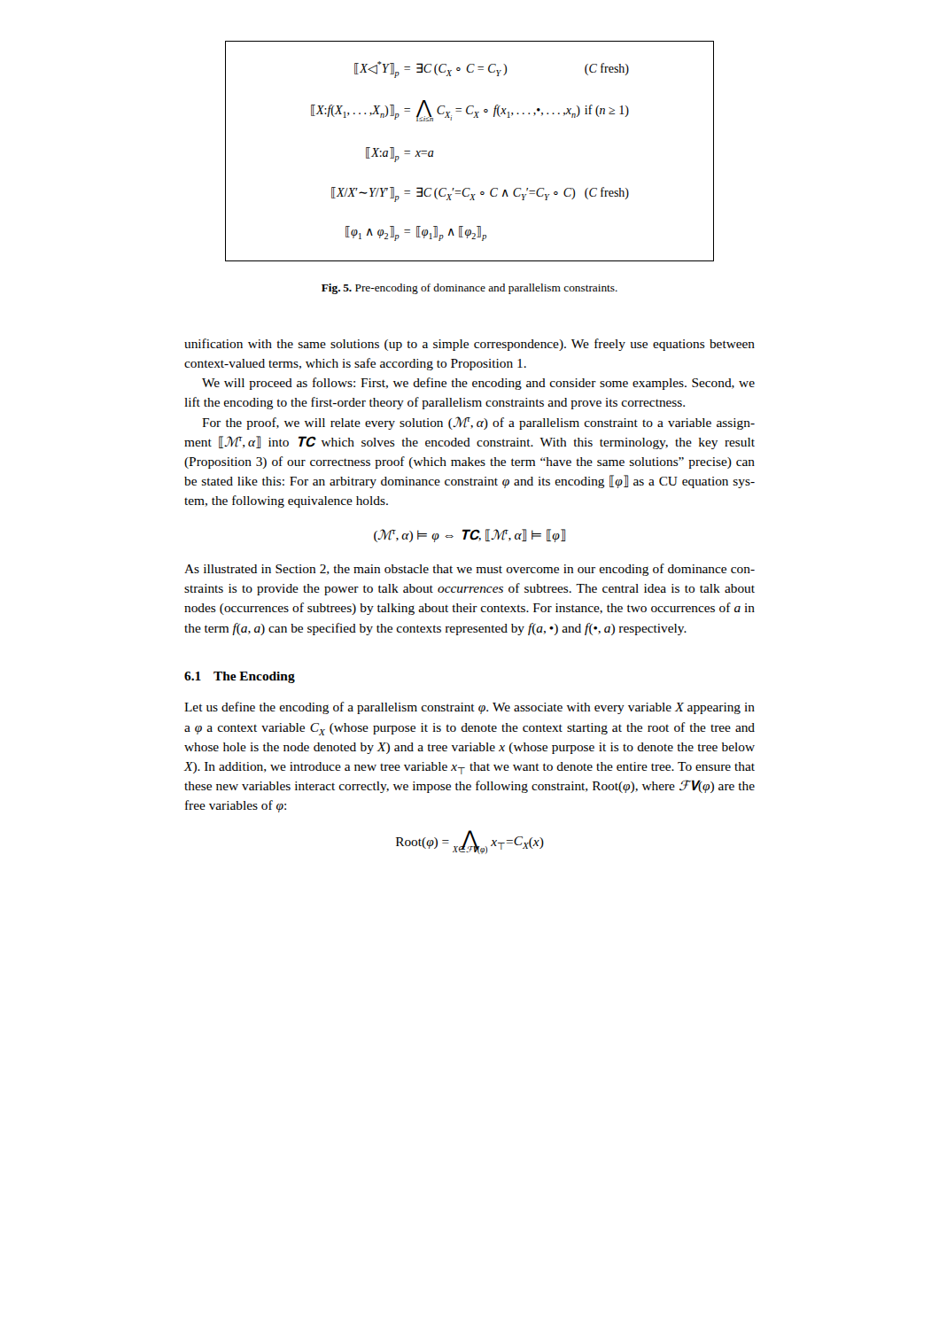| X ◁ * Y p | = | ∃ C ( C X ∘ C = C Y ) | ( C fresh) |
| X : f ( X 1 , . . . , X n ) p | = | ⋀ 1≤ i ≤ n C X i = C X ∘ f ( x 1 , . . . , • , . . . , x n ) | if ( n ≥ 1) |
| X : a p | = | x = a | |
| X / X ′∼ Y / Y ′ p | = | ∃ C ( C X ′= C X ∘ C ∧ C Y ′= C Y ∘ C ) | ( C fresh) |
| φ 1 ∧ φ 2 p | = | φ 1 p ∧ φ 2 p | |
Fig. 5. Pre-encoding of dominance and parallelism constraints.
unification with the same solutions (up to a simple correspondence). We freely use equations between context-valued terms, which is safe according to Proposition 1.
We will proceed as follows: First, we define the encoding and consider some examples. Second, we lift the encoding to the first-order theory of parallelism constraints and prove its correctness.
For the proof, we will relate every solution (ℳτ, α) of a parallelism constraint to a variable assignment ℳτ, α into 𝐓𝐂 which solves the encoded constraint. With this terminology, the key result (Proposition 3) of our correctness proof (which makes the term “have the same solutions” precise) can be stated like this: For an arbitrary dominance constraint φ and its encoding φ as a CU equation system, the following equivalence holds.
(ℳτ, α) ⊨ φ ⇔ 𝐓𝐂,  ℳτ, α ⊨ φ
As illustrated in Section 2, the main obstacle that we must overcome in our encoding of dominance constraints is to provide the power to talk about occurrences of subtrees. The central idea is to talk about nodes (occurrences of subtrees) by talking about their contexts. For instance, the two occurrences of a in the term f(a, a) can be specified by the contexts represented by f(a, •) and f(•, a) respectively.
6.1 The Encoding
Let us define the encoding of a parallelism constraint φ. We associate with every variable X appearing in a φ a context variable CX (whose purpose it is to denote the context starting at the root of the tree and whose hole is the node denoted by X) and a tree variable x (whose purpose it is to denote the tree below X). In addition, we introduce a new tree variable x⊤ that we want to denote the entire tree. To ensure that these new variables interact correctly, we impose the following constraint, Root(φ), where ℱ𝐕(φ) are the free variables of φ:
Root(φ) = ⋀X∈ℱ𝐕(φ) x⊤=CX(x)